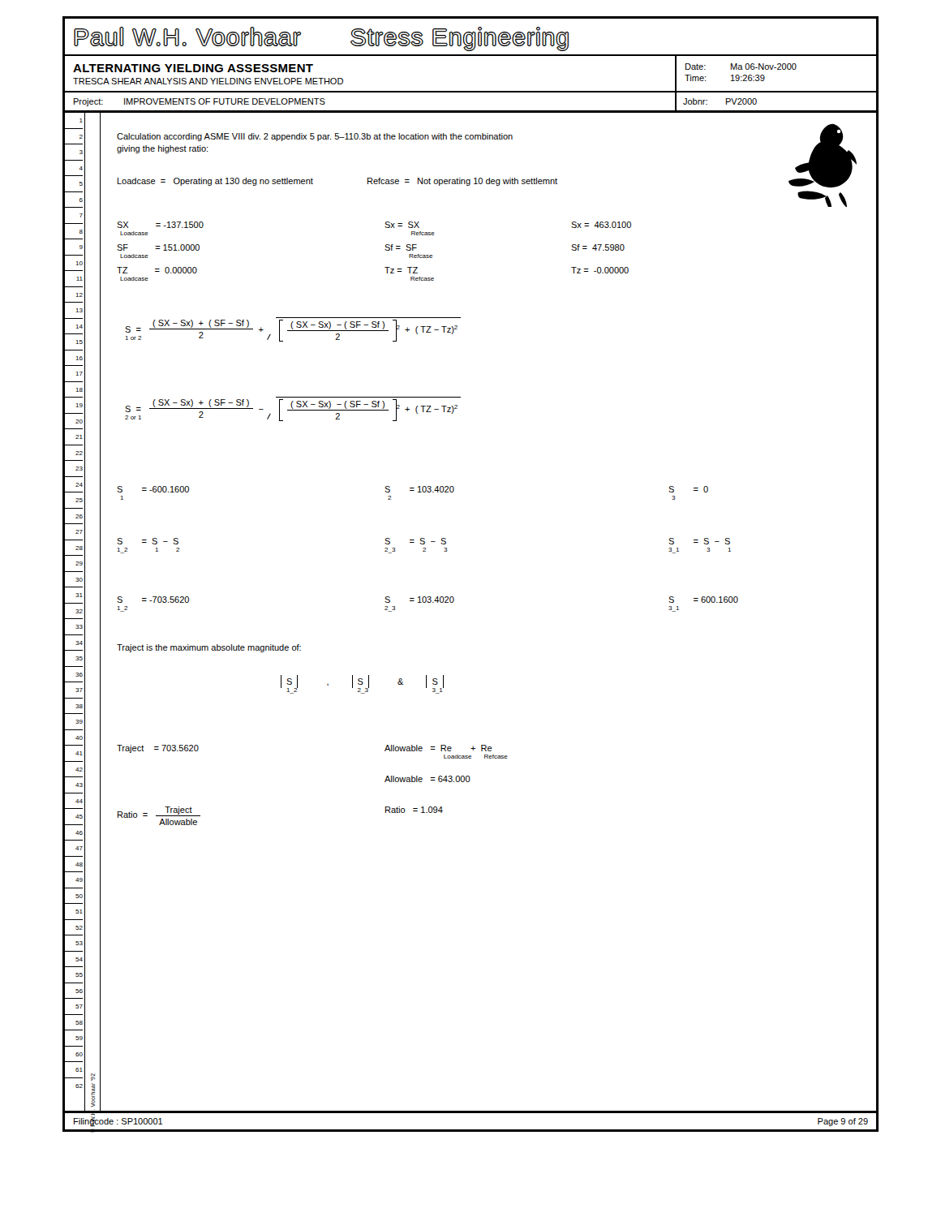Paul W.H. Voorhaar Stress Engineering
ALTERNATING YIELDING ASSESSMENT
TRESCA SHEAR ANALYSIS AND YIELDING ENVELOPE METHOD
| Date: | Ma 06-Nov-2000 |
| Time: | 19:26:39 |
Project: IMPROVEMENTS OF FUTURE DEVELOPMENTS
Jobnr: PV2000
1
2
3
4
5
6
7
8
9
10
11
12
13
14
15
16
17
18
19
20
21
22
23
24
25
26
27
28
29
30
31
32
33
34
35
36
37
38
39
40
41
42
43
44
45
46
47
48
49
50
51
52
53
54
55
56
57
58
59
60
61
62
© P.W.H. Voorhaar '92
Calculation according ASME VIII div. 2 appendix 5 par. 5–110.3b at the location with the combination
giving the highest ratio:
Loadcase = Operating at 130 deg no settlement Refcase = Not operating 10 deg with settlemnt
SXLoadcase = -137.1500
Sx = SXRefcase
Sx = 463.0100
SFLoadcase = 151.0000
Sf = SFRefcase
Sf = 47.5980
TZLoadcase = 0.00000
Tz = TZRefcase
Tz = -0.00000
S1 or 2 = ( SX − Sx) + ( SF − Sf ) 2 + ( SX − Sx) − ( SF − Sf ) 2 2 + ( TZ − Tz)2
S2 or 1 = ( SX − Sx) + ( SF − Sf ) 2 − ( SX − Sx) − ( SF − Sf ) 2 2 + ( TZ − Tz)2
S1 = -600.1600
S2 = 103.4020
S3 = 0
S1_2 = S1 − S2
S2_3 = S2 − S3
S3_1 = S3 − S1
S1_2 = -703.5620
S2_3 = 103.4020
S3_1 = 600.1600
Traject is the maximum absolute magnitude of:
S1_2 , S2_3 & S3_1
Traject = 703.5620
Allowable = ReLoadcase + ReRefcase
Allowable = 643.000
Ratio = Traject Allowable
Ratio = 1.094
Filingcode : SP100001
Page 9 of 29